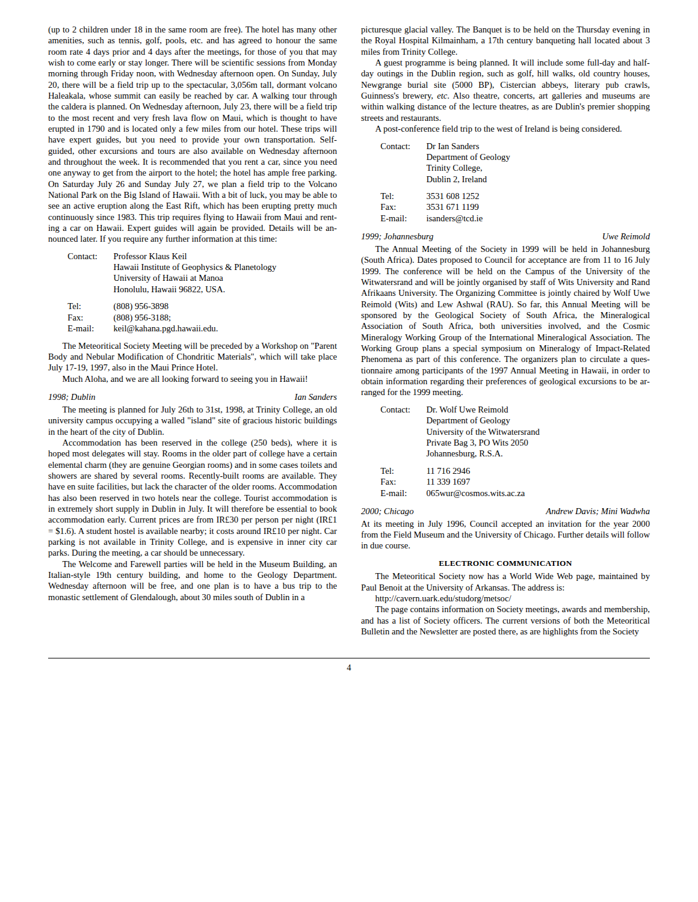(up to 2 children under 18 in the same room are free). The hotel has many other amenities, such as tennis, golf, pools, etc. and has agreed to honour the same room rate 4 days prior and 4 days after the meetings, for those of you that may wish to come early or stay longer. There will be scientific sessions from Monday morning through Friday noon, with Wednesday afternoon open. On Sunday, July 20, there will be a field trip up to the spectacular, 3,056m tall, dormant volcano Haleakala, whose summit can easily be reached by car. A walking tour through the caldera is planned. On Wednesday afternoon, July 23, there will be a field trip to the most recent and very fresh lava flow on Maui, which is thought to have erupted in 1790 and is located only a few miles from our hotel. These trips will have expert guides, but you need to provide your own transportation. Self-guided, other excursions and tours are also available on Wednesday afternoon and throughout the week. It is recommended that you rent a car, since you need one anyway to get from the airport to the hotel; the hotel has ample free parking. On Saturday July 26 and Sunday July 27, we plan a field trip to the Volcano National Park on the Big Island of Hawaii. With a bit of luck, you may be able to see an active eruption along the East Rift, which has been erupting pretty much continuously since 1983. This trip requires flying to Hawaii from Maui and renting a car on Hawaii. Expert guides will again be provided. Details will be announced later. If you require any further information at this time:
| Contact: | Professor Klaus Keil Hawaii Institute of Geophysics & Planetology University of Hawaii at Manoa Honolulu, Hawaii 96822, USA. |
| Tel: | (808) 956-3898 |
| Fax: | (808) 956-3188; |
| E-mail: | keil@kahana.pgd.hawaii.edu. |
The Meteoritical Society Meeting will be preceded by a Workshop on "Parent Body and Nebular Modification of Chondritic Materials", which will take place July 17-19, 1997, also in the Maui Prince Hotel.
Much Aloha, and we are all looking forward to seeing you in Hawaii!
1998; Dublin Ian Sanders
The meeting is planned for July 26th to 31st, 1998, at Trinity College, an old university campus occupying a walled "island" site of gracious historic buildings in the heart of the city of Dublin.
Accommodation has been reserved in the college (250 beds), where it is hoped most delegates will stay. Rooms in the older part of college have a certain elemental charm (they are genuine Georgian rooms) and in some cases toilets and showers are shared by several rooms. Recently-built rooms are available. They have en suite facilities, but lack the character of the older rooms. Accommodation has also been reserved in two hotels near the college. Tourist accommodation is in extremely short supply in Dublin in July. It will therefore be essential to book accommodation early. Current prices are from IR£30 per person per night (IR£1 = $1.6). A student hostel is available nearby; it costs around IR£10 per night. Car parking is not available in Trinity College, and is expensive in inner city car parks. During the meeting, a car should be unnecessary.
The Welcome and Farewell parties will be held in the Museum Building, an Italian-style 19th century building, and home to the Geology Department. Wednesday afternoon will be free, and one plan is to have a bus trip to the monastic settlement of Glendalough, about 30 miles south of Dublin in a
picturesque glacial valley. The Banquet is to be held on the Thursday evening in the Royal Hospital Kilmainham, a 17th century banqueting hall located about 3 miles from Trinity College.
A guest programme is being planned. It will include some full-day and half-day outings in the Dublin region, such as golf, hill walks, old country houses, Newgrange burial site (5000 BP), Cistercian abbeys, literary pub crawls, Guinness's brewery, etc. Also theatre, concerts, art galleries and museums are within walking distance of the lecture theatres, as are Dublin's premier shopping streets and restaurants.
A post-conference field trip to the west of Ireland is being considered.
| Contact: | Dr Ian Sanders Department of Geology Trinity College, Dublin 2, Ireland |
| Tel: | 3531 608 1252 |
| Fax: | 3531 671 1199 |
| E-mail: | isanders@tcd.ie |
1999; Johannesburg Uwe Reimold
The Annual Meeting of the Society in 1999 will be held in Johannesburg (South Africa). Dates proposed to Council for acceptance are from 11 to 16 July 1999. The conference will be held on the Campus of the University of the Witwatersrand and will be jointly organised by staff of Wits University and Rand Afrikaans University. The Organizing Committee is jointly chaired by Wolf Uwe Reimold (Wits) and Lew Ashwal (RAU). So far, this Annual Meeting will be sponsored by the Geological Society of South Africa, the Mineralogical Association of South Africa, both universities involved, and the Cosmic Mineralogy Working Group of the International Mineralogical Association. The Working Group plans a special symposium on Mineralogy of Impact-Related Phenomena as part of this conference. The organizers plan to circulate a questionnaire among participants of the 1997 Annual Meeting in Hawaii, in order to obtain information regarding their preferences of geological excursions to be arranged for the 1999 meeting.
| Contact: | Dr. Wolf Uwe Reimold Department of Geology University of the Witwatersrand Private Bag 3, PO Wits 2050 Johannesburg, R.S.A. |
| Tel: | 11 716 2946 |
| Fax: | 11 339 1697 |
| E-mail: | 065wur@cosmos.wits.ac.za |
2000; Chicago Andrew Davis; Mini Wadwha
At its meeting in July 1996, Council accepted an invitation for the year 2000 from the Field Museum and the University of Chicago. Further details will follow in due course.
ELECTRONIC COMMUNICATION
The Meteoritical Society now has a World Wide Web page, maintained by Paul Benoit at the University of Arkansas. The address is:
http://cavern.uark.edu/studorg/metsoc/
The page contains information on Society meetings, awards and membership, and has a list of Society officers. The current versions of both the Meteoritical Bulletin and the Newsletter are posted there, as are highlights from the Society
4